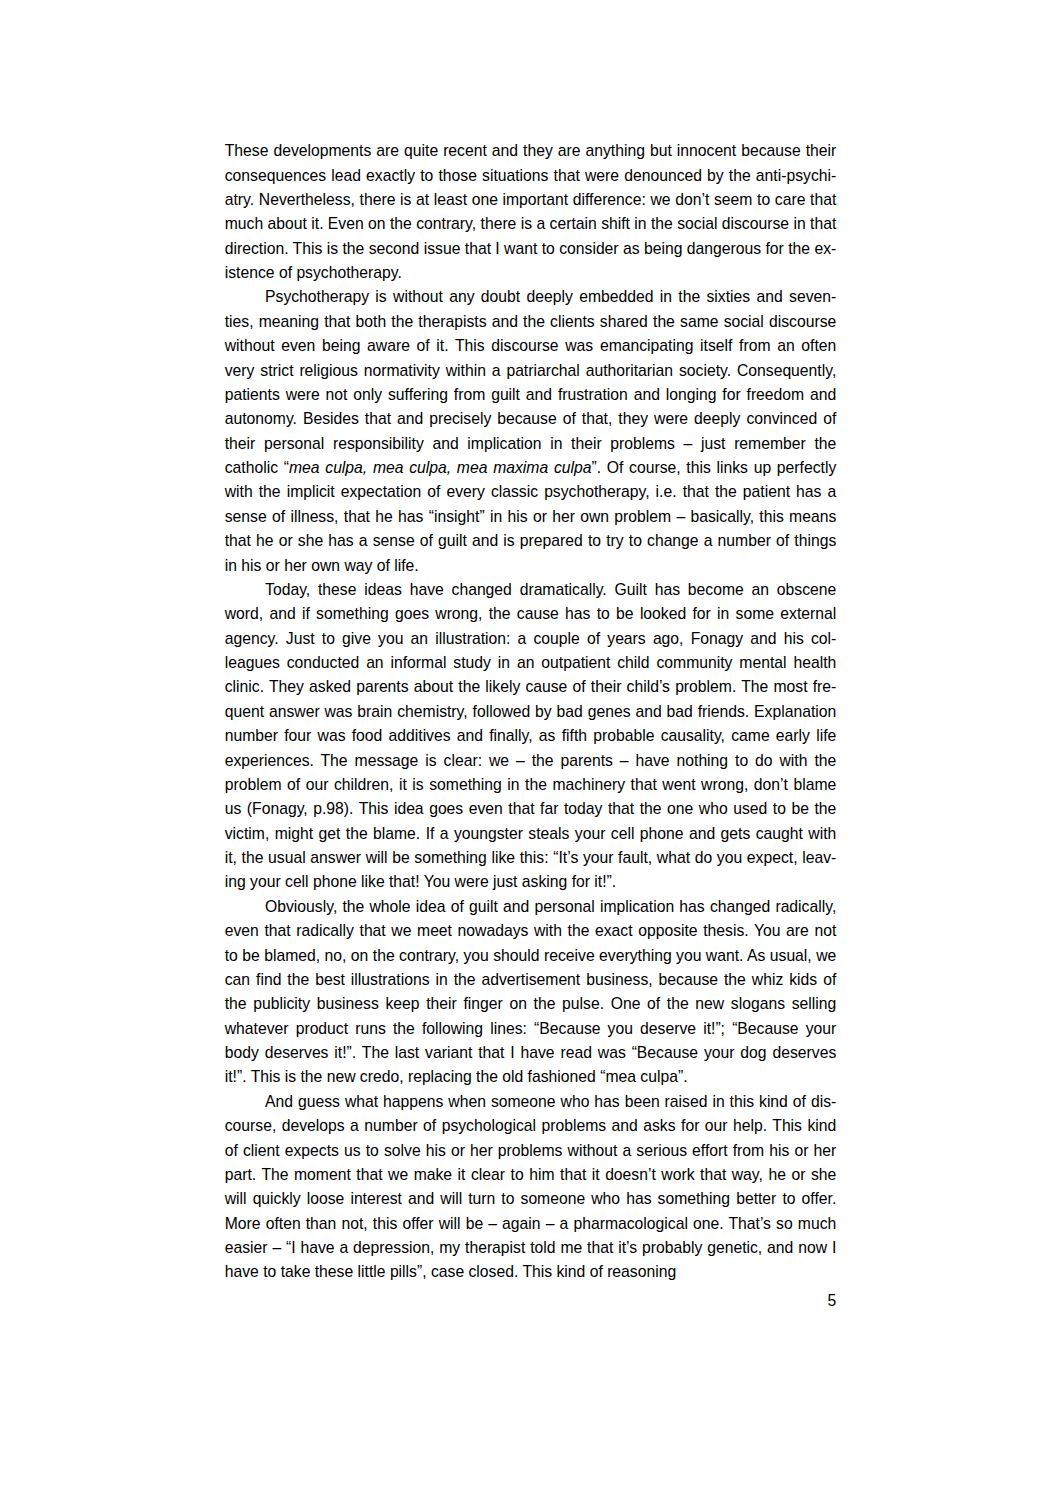These developments are quite recent and they are anything but innocent because their consequences lead exactly to those situations that were denounced by the anti-psychiatry. Nevertheless, there is at least one important difference: we don’t seem to care that much about it. Even on the contrary, there is a certain shift in the social discourse in that direction. This is the second issue that I want to consider as being dangerous for the existence of psychotherapy.
Psychotherapy is without any doubt deeply embedded in the sixties and seventies, meaning that both the therapists and the clients shared the same social discourse without even being aware of it. This discourse was emancipating itself from an often very strict religious normativity within a patriarchal authoritarian society. Consequently, patients were not only suffering from guilt and frustration and longing for freedom and autonomy. Besides that and precisely because of that, they were deeply convinced of their personal responsibility and implication in their problems – just remember the catholic “mea culpa, mea culpa, mea maxima culpa”. Of course, this links up perfectly with the implicit expectation of every classic psychotherapy, i.e. that the patient has a sense of illness, that he has “insight” in his or her own problem – basically, this means that he or she has a sense of guilt and is prepared to try to change a number of things in his or her own way of life.
Today, these ideas have changed dramatically. Guilt has become an obscene word, and if something goes wrong, the cause has to be looked for in some external agency. Just to give you an illustration: a couple of years ago, Fonagy and his colleagues conducted an informal study in an outpatient child community mental health clinic. They asked parents about the likely cause of their child’s problem. The most frequent answer was brain chemistry, followed by bad genes and bad friends. Explanation number four was food additives and finally, as fifth probable causality, came early life experiences. The message is clear: we – the parents – have nothing to do with the problem of our children, it is something in the machinery that went wrong, don’t blame us (Fonagy, p.98). This idea goes even that far today that the one who used to be the victim, might get the blame. If a youngster steals your cell phone and gets caught with it, the usual answer will be something like this: “It’s your fault, what do you expect, leaving your cell phone like that! You were just asking for it!”.
Obviously, the whole idea of guilt and personal implication has changed radically, even that radically that we meet nowadays with the exact opposite thesis. You are not to be blamed, no, on the contrary, you should receive everything you want. As usual, we can find the best illustrations in the advertisement business, because the whiz kids of the publicity business keep their finger on the pulse. One of the new slogans selling whatever product runs the following lines: “Because you deserve it!”; “Because your body deserves it!”. The last variant that I have read was “Because your dog deserves it!”. This is the new credo, replacing the old fashioned “mea culpa”.
And guess what happens when someone who has been raised in this kind of discourse, develops a number of psychological problems and asks for our help. This kind of client expects us to solve his or her problems without a serious effort from his or her part. The moment that we make it clear to him that it doesn’t work that way, he or she will quickly loose interest and will turn to someone who has something better to offer. More often than not, this offer will be – again – a pharmacological one. That’s so much easier – “I have a depression, my therapist told me that it’s probably genetic, and now I have to take these little pills”, case closed. This kind of reasoning
5